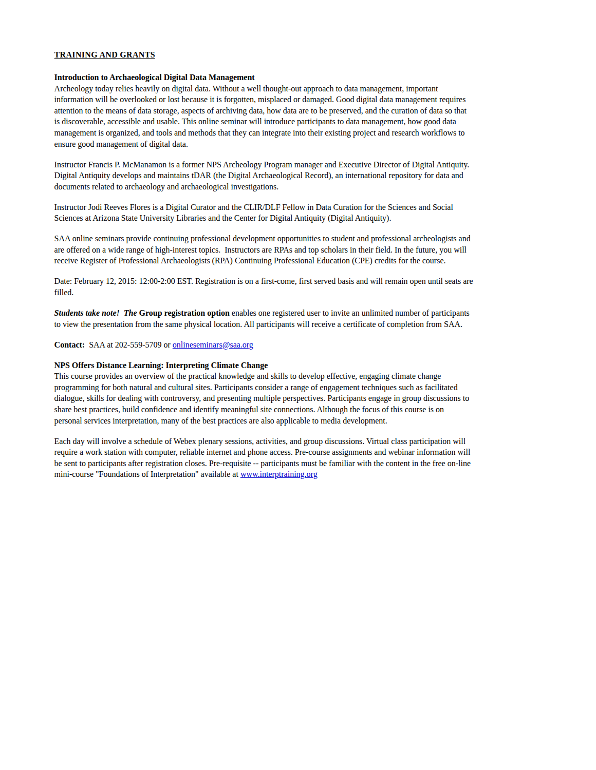TRAINING AND GRANTS
Introduction to Archaeological Digital Data Management
Archeology today relies heavily on digital data. Without a well thought-out approach to data management, important information will be overlooked or lost because it is forgotten, misplaced or damaged. Good digital data management requires attention to the means of data storage, aspects of archiving data, how data are to be preserved, and the curation of data so that is discoverable, accessible and usable. This online seminar will introduce participants to data management, how good data management is organized, and tools and methods that they can integrate into their existing project and research workflows to ensure good management of digital data.
Instructor Francis P. McManamon is a former NPS Archeology Program manager and Executive Director of Digital Antiquity. Digital Antiquity develops and maintains tDAR (the Digital Archaeological Record), an international repository for data and documents related to archaeology and archaeological investigations.
Instructor Jodi Reeves Flores is a Digital Curator and the CLIR/DLF Fellow in Data Curation for the Sciences and Social Sciences at Arizona State University Libraries and the Center for Digital Antiquity (Digital Antiquity).
SAA online seminars provide continuing professional development opportunities to student and professional archeologists and are offered on a wide range of high-interest topics. Instructors are RPAs and top scholars in their field. In the future, you will receive Register of Professional Archaeologists (RPA) Continuing Professional Education (CPE) credits for the course.
Date: February 12, 2015: 12:00-2:00 EST. Registration is on a first-come, first served basis and will remain open until seats are filled.
Students take note! The Group registration option enables one registered user to invite an unlimited number of participants to view the presentation from the same physical location. All participants will receive a certificate of completion from SAA.
Contact: SAA at 202-559-5709 or onlineseminars@saa.org
NPS Offers Distance Learning: Interpreting Climate Change
This course provides an overview of the practical knowledge and skills to develop effective, engaging climate change programming for both natural and cultural sites. Participants consider a range of engagement techniques such as facilitated dialogue, skills for dealing with controversy, and presenting multiple perspectives. Participants engage in group discussions to share best practices, build confidence and identify meaningful site connections. Although the focus of this course is on personal services interpretation, many of the best practices are also applicable to media development.
Each day will involve a schedule of Webex plenary sessions, activities, and group discussions. Virtual class participation will require a work station with computer, reliable internet and phone access. Pre-course assignments and webinar information will be sent to participants after registration closes. Pre-requisite -- participants must be familiar with the content in the free on-line mini-course "Foundations of Interpretation" available at www.interptraining.org